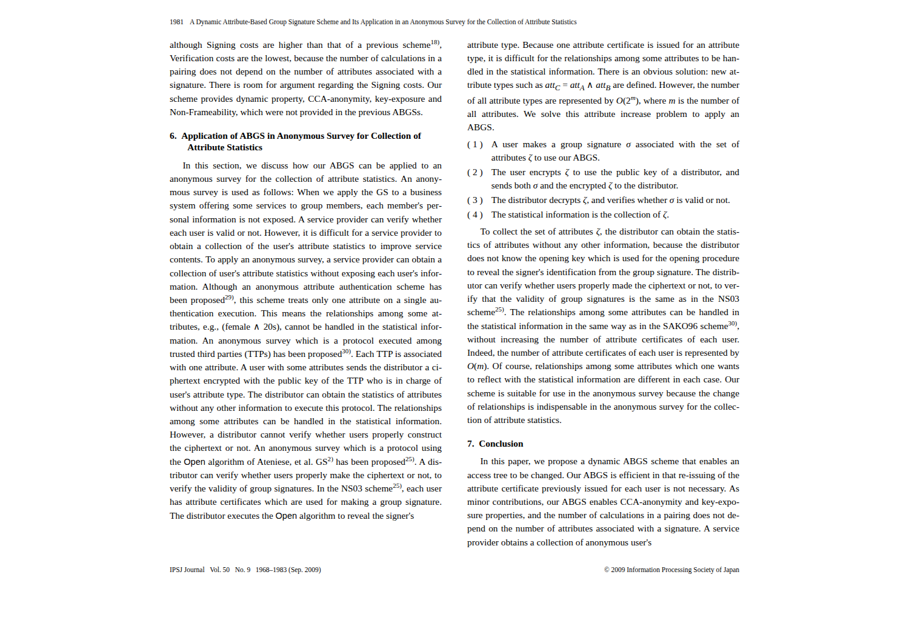1981 A Dynamic Attribute-Based Group Signature Scheme and Its Application in an Anonymous Survey for the Collection of Attribute Statistics
although Signing costs are higher than that of a previous scheme18), Verification costs are the lowest, because the number of calculations in a pairing does not depend on the number of attributes associated with a signature. There is room for argument regarding the Signing costs. Our scheme provides dynamic property, CCA-anonymity, key-exposure and Non-Frameability, which were not provided in the previous ABGSs.
6. Application of ABGS in Anonymous Survey for Collection of Attribute Statistics
In this section, we discuss how our ABGS can be applied to an anonymous survey for the collection of attribute statistics. An anonymous survey is used as follows: When we apply the GS to a business system offering some services to group members, each member's personal information is not exposed. A service provider can verify whether each user is valid or not. However, it is difficult for a service provider to obtain a collection of the user's attribute statistics to improve service contents. To apply an anonymous survey, a service provider can obtain a collection of user's attribute statistics without exposing each user's information. Although an anonymous attribute authentication scheme has been proposed29), this scheme treats only one attribute on a single authentication execution. This means the relationships among some attributes, e.g., (female ∧ 20s), cannot be handled in the statistical information. An anonymous survey which is a protocol executed among trusted third parties (TTPs) has been proposed30). Each TTP is associated with one attribute. A user with some attributes sends the distributor a ciphertext encrypted with the public key of the TTP who is in charge of user's attribute type. The distributor can obtain the statistics of attributes without any other information to execute this protocol. The relationships among some attributes can be handled in the statistical information. However, a distributor cannot verify whether users properly construct the ciphertext or not. An anonymous survey which is a protocol using the Open algorithm of Ateniese, et al. GS2) has been proposed25). A distributor can verify whether users properly make the ciphertext or not, to verify the validity of group signatures. In the NS03 scheme25), each user has attribute certificates which are used for making a group signature. The distributor executes the Open algorithm to reveal the signer's
attribute type. Because one attribute certificate is issued for an attribute type, it is difficult for the relationships among some attributes to be handled in the statistical information. There is an obvious solution: new attribute types such as attC = attA ∧ attB are defined. However, the number of all attribute types are represented by O(2m), where m is the number of all attributes. We solve this attribute increase problem to apply an ABGS.
( 1 ) A user makes a group signature σ associated with the set of attributes ζ to use our ABGS.
( 2 ) The user encrypts ζ to use the public key of a distributor, and sends both σ and the encrypted ζ to the distributor.
( 3 ) The distributor decrypts ζ, and verifies whether σ is valid or not.
( 4 ) The statistical information is the collection of ζ.
To collect the set of attributes ζ, the distributor can obtain the statistics of attributes without any other information, because the distributor does not know the opening key which is used for the opening procedure to reveal the signer's identification from the group signature. The distributor can verify whether users properly made the ciphertext or not, to verify that the validity of group signatures is the same as in the NS03 scheme25). The relationships among some attributes can be handled in the statistical information in the same way as in the SAKO96 scheme30), without increasing the number of attribute certificates of each user. Indeed, the number of attribute certificates of each user is represented by O(m). Of course, relationships among some attributes which one wants to reflect with the statistical information are different in each case. Our scheme is suitable for use in the anonymous survey because the change of relationships is indispensable in the anonymous survey for the collection of attribute statistics.
7. Conclusion
In this paper, we propose a dynamic ABGS scheme that enables an access tree to be changed. Our ABGS is efficient in that re-issuing of the attribute certificate previously issued for each user is not necessary. As minor contributions, our ABGS enables CCA-anonymity and key-exposure properties, and the number of calculations in a pairing does not depend on the number of attributes associated with a signature. A service provider obtains a collection of anonymous user's
IPSJ Journal Vol. 50 No. 9 1968–1983 (Sep. 2009)
© 2009 Information Processing Society of Japan